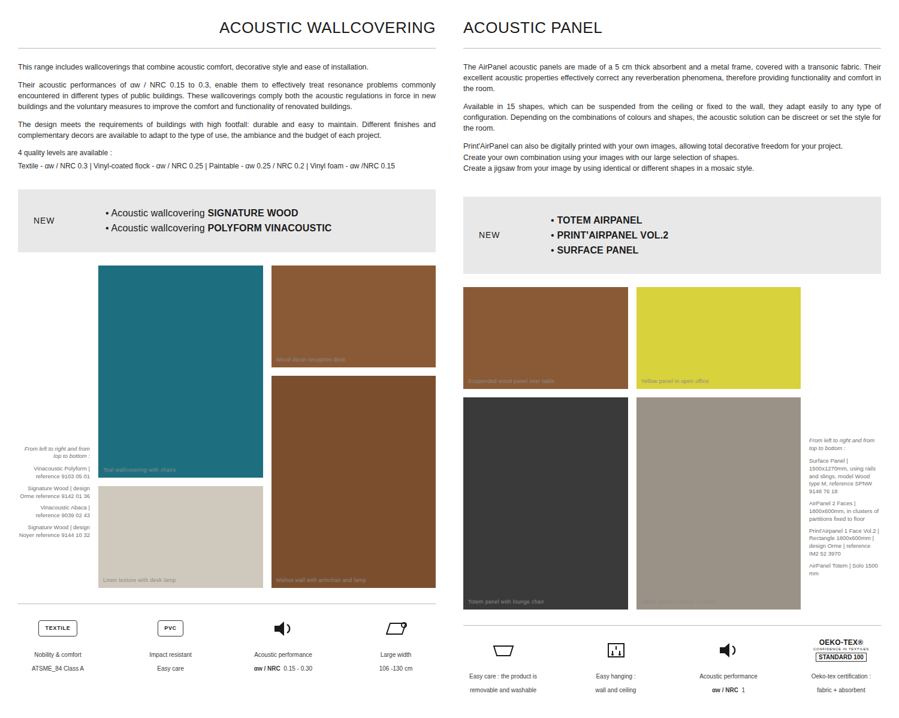Acoustic Wallcovering
This range includes wallcoverings that combine acoustic comfort, decorative style and ease of installation.
Their acoustic performances of αw / NRC 0.15 to 0.3, enable them to effectively treat resonance problems commonly encountered in different types of public buildings. These wallcoverings comply both the acoustic regulations in force in new buildings and the voluntary measures to improve the comfort and functionality of renovated buildings.
The design meets the requirements of buildings with high footfall: durable and easy to maintain. Different finishes and complementary decors are available to adapt to the type of use, the ambiance and the budget of each project.
4 quality levels are available :
Textile - αw / NRC 0.3 | Vinyl-coated flock - αw / NRC 0.25 | Paintable - αw 0.25 / NRC 0.2 | Vinyl foam - αw /NRC 0.15
NEW
Acoustic wallcovering SIGNATURE WOOD
Acoustic wallcovering POLYFORM VINACOUSTIC
From left to right and from top to bottom :
Vinacoustic Polyform | reference 9103 05 01
Signature Wood | design Orme reference 9142 01 36
Vinacoustic Abaca | reference 9039 02 43
Signature Wood | design Noyer reference 9144 10 32
TEXTILE
Nobility & comfort
ATSME_84 Class A
PVC
Impact resistant
Easy care
Acoustic performance
αw / NRC 0.15 - 0.30
Large width
106 -130 cm
Acoustic Panel
The AirPanel acoustic panels are made of a 5 cm thick absorbent and a metal frame, covered with a transonic fabric. Their excellent acoustic properties effectively correct any reverberation phenomena, therefore providing functionality and comfort in the room.
Available in 15 shapes, which can be suspended from the ceiling or fixed to the wall, they adapt easily to any type of configuration. Depending on the combinations of colours and shapes, the acoustic solution can be discreet or set the style for the room.
Print'AirPanel can also be digitally printed with your own images, allowing total decorative freedom for your project.
Create your own combination using your images with our large selection of shapes.
Create a jigsaw from your image by using identical or different shapes in a mosaic style.
NEW
TOTEM AIRPANEL
PRINT'AIRPANEL VOL.2
SURFACE PANEL
From left to right and from top to bottom :
Surface Panel | 1500x1270mm, using rails and slings, model Wood type M, reference SPNW 9148 76 18
AirPanel 2 Faces | 1800x600mm, in clusters of partitions fixed to floor
Print'Airpanel 1 Face Vol.2 | Rectangle 1800x600mm | design Orme | reference IM2 52 3970
AirPanel Totem | Solo 1500 mm
Easy care : the product is
removable and washable
Easy hanging :
wall and ceiling
Acoustic performance
αw / NRC 1
OEKO-TEX®
CONFIDENCE IN TEXTILES
STANDARD 100
Oeko-tex certification :
fabric + absorbent